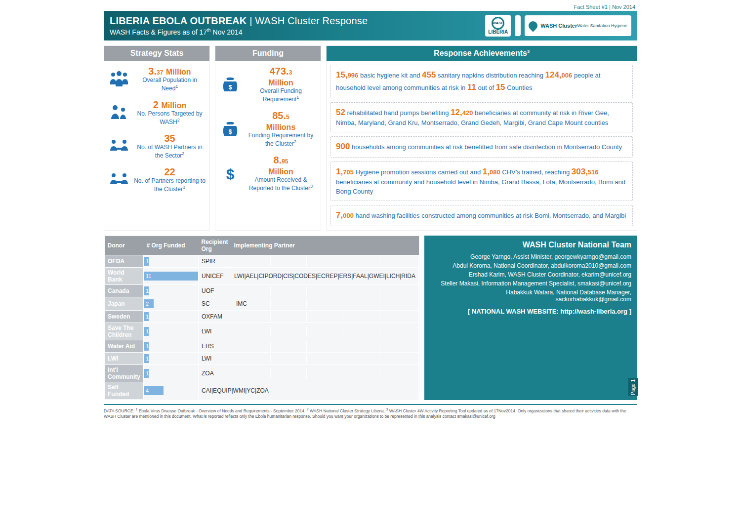Fact Sheet #1 | Nov 2014
LIBERIA EBOLA OUTBREAK | WASH Cluster Response
WASH Facts & Figures as of 17th Nov 2014
WASH
LIBERIA
WASH Cluster Water Sanitation Hygiene
Strategy Stats
3.37 Million
Overall Population in Need1
2 Million
No. Persons Targeted by WASH2
35
No. of WASH Partners in the Sector2
22
No. of Partners reporting to the Cluster3
Funding
$
473.3
Million
Overall Funding Requirement1
$
85.5
Millions
Funding Requirement by the Cluster2
$
8.95
Million
Amount Received & Reported to the Cluster3
Response Achievements3
15,996 basic hygiene kit and 455 sanitary napkins distribution reaching 124,006 people at household level among communities at risk in 11 out of 15 Counties
52 rehabilitated hand pumps benefiting 12,420 beneficiaries at community at risk in River Gee, Nimba, Maryland, Grand Kru, Montserrado, Grand Gedeh, Margibi, Grand Cape Mount counties
900 households among communities at risk benefitted from safe disinfection in Montserrado County
1,705 Hygiene promotion sessions carried out and 1,080 CHV's trained, reaching 303,516 beneficiaries at community and household level in Nimba, Grand Bassa, Lofa, Montserrado, Bomi and Bong County
7,000 hand washing facilities constructed among communities at risk Bomi, Montserrado, and Margibi
| Donor | # Org Funded | Recipient Org | Implementing Partner |
| --- | --- | --- | --- |
| OFDA | 1 | SPIR | |
| World Bank | 11 | UNICEF | LWI/AEL/CIPORD/CIS/CODES/ECREP/ERS/FAAL/GWEI/LICH/RIDA |
| Canada | 1 | UOF | |
| Japan | 2 | SC | IMC |
| Sweden | 1 | OXFAM | |
| Save The Children | 1 | LWI | |
| Water Aid | 1 | ERS | |
| LWI | 1 | LWI | |
| Int'l Community | 1 | ZOA | |
| Self Funded | 4 | CAI/EQUIP/WMI/YC/ZOA |
WASH Cluster National Team
George Yarngo, Assist Minister, georgewkyarngo@gmail.com
Abdul Koroma, National Coordinator, abdulkoroma2010@gmail.com
Ershad Karim, WASH Cluster Coordinator, ekarim@unicef.org
Steller Makasi, Information Management Specialist, smakasi@unicef.org
Habakkuk Watara, National Database Manager, sackorhabakkuk@gmail.com
[ NATIONAL WASH WEBSITE: http://wash-liberia.org ]
Page 1
DATA SOURCE: 1 Ebola Virus Disease Outbreak - Overview of Needs and Requirements - September 2014. 2 WASH National Cluster Strategy Liberia. 3 WASH Cluster 4W Activity Reporting Tool updated as of 17Nov2014. Only organizations that shared their activities data with the WASH Cluster are mentioned in this document. What is reported reflects only the Ebola humanitarian response. Should you want your organizations to be represented in this analysis contact smakasi@unicef.org